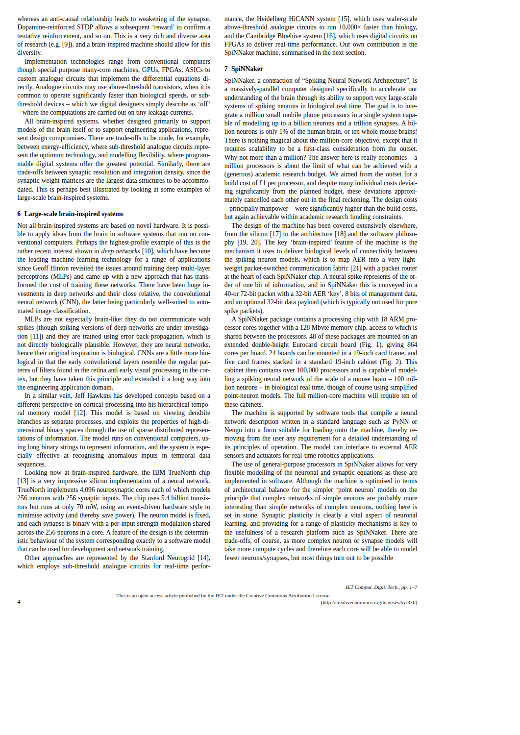whereas an anti-causal relationship leads to weakening of the synapse. Dopamine-reinforced STDP allows a subsequent ‘reward’ to confirm a tentative reinforcement, and so on. This is a very rich and diverse area of research (e.g. [9]), and a brain-inspired machine should allow for this diversity.
Implementation technologies range from conventional computers though special purpose many-core machines, GPUs, FPGAs, ASICs to custom analogue circuits that implement the differential equations directly. Analogue circuits may use above-threshold transistors, when it is common to operate significantly faster than biological speeds, or sub-threshold devices – which we digital designers simply describe as ‘off’ – where the computations are carried out on tiny leakage currents.
All brain-inspired systems, whether designed primarily to support models of the brain itself or to support engineering applications, represent design compromises. There are trade-offs to be made, for example, between energy-efficiency, where sub-threshold analogue circuits represent the optimum technology, and modelling flexibility, where programmable digital systems offer the greatest potential. Similarly, there are trade-offs between synaptic resolution and integration density, since the synaptic weight matrices are the largest data structures to be accommodated. This is perhaps best illustrated by looking at some examples of large-scale brain-inspired systems.
6 Large-scale brain-inspired systems
Not all brain-inspired systems are based on novel hardware. It is possible to apply ideas from the brain in software systems that run on conventional computers. Perhaps the highest-profile example of this is the rather recent interest shown in deep networks [10], which have become the leading machine learning technology for a range of applications since Geoff Hinton revisited the issues around training deep multi-layer perceptrons (MLPs) and came up with a new approach that has transformed the cost of training these networks. There have been huge investments in deep networks and their close relative, the convolutional neural network (CNN), the latter being particularly well-suited to automated image classification.
MLPs are not especially brain-like: they do not communicate with spikes (though spiking versions of deep networks are under investigation [11]) and they are trained using error back-propagation, which is not directly biologically plausible. However, they are neural networks, hence their original inspiration is biological. CNNs are a little more biological in that the early convolutional layers resemble the regular patterns of filters found in the retina and early visual processing in the cortex, but they have taken this principle and extended it a long way into the engineering application domain.
In a similar vein, Jeff Hawkins has developed concepts based on a different perspective on cortical processing into his hierarchical temporal memory model [12]. This model is based on viewing dendrite branches as separate processes, and exploits the properties of high-dimensional binary spaces through the use of sparse distributed representations of information. The model runs on conventional computers, using long binary strings to represent information, and the system is especially effective at recognising anomalous inputs in temporal data sequences.
Looking now at brain-inspired hardware, the IBM TrueNorth chip [13] is a very impressive silicon implementation of a neural network. TrueNorth implements 4,096 neurosynaptic cores each of which models 256 neurons with 256 synaptic inputs. The chip uses 5.4 billion transistors but runs at only 70 mW, using an event-driven hardware style to minimise activity (and thereby save power). The neuron model is fixed, and each synapse is binary with a per-input strength modulation shared across the 256 neurons in a core. A feature of the design is the deterministic behaviour of the system corresponding exactly to a software model that can be used for development and network training.
Other approaches are represented by the Stanford Neurogrid [14], which employs sub-threshold analogue circuits for real-time performance, the Heidelberg HiCANN system [15], which uses wafer-scale above-threshold analogue circuits to run 10,000× faster than biology, and the Cambridge Bluehive system [16], which uses digital circuits on FPGAs to deliver real-time performance. Our own contribution is the SpiNNaker machine, summarised in the next section.
7 SpiNNaker
SpiNNaker, a contraction of “Spiking Neural Network Architecture”, is a massively-parallel computer designed specifically to accelerate our understanding of the brain through its ability to support very large-scale systems of spiking neurons in biological real time. The goal is to integrate a million small mobile phone processors in a single system capable of modelling up to a billion neurons and a trillion synapses. A billion neurons is only 1% of the human brain, or ten whole mouse brains! There is nothing magical about the million-core objective, except that it requires scalability to be a first-class consideration from the outset. Why not more than a million? The answer here is really economics – a million processors is about the limit of what can be achieved with a (generous) academic research budget. We aimed from the outset for a build cost of £1 per processor, and despite many individual costs deviating significantly from the planned budget, these deviations approximately cancelled each other out in the final reckoning. The design costs – principally manpower – were significantly higher than the build costs, but again achievable within academic research funding constraints.
The design of the machine has been covered extensively elsewhere, from the silicon [17] to the architecture [18] and the software philosophy [19, 20]. The key ‘brain-inspired’ feature of the machine is the mechanism it uses to deliver biological levels of connectivity between the spiking neuron models, which is to map AER into a very lightweight packet-switched communication fabric [21] with a packet router at the heart of each SpiNNaker chip. A neural spike represents of the order of one bit of information, and in SpiNNaker this is conveyed in a 40-or 72-bit packet with a 32-bit AER ‘key’, 8 bits of management data, and an optional 32-bit data payload (which is typically not used for pure spike packets).
A SpiNNaker package contains a processing chip with 18 ARM processor cores together with a 128 Mbyte memory chip, access to which is shared between the processors. 48 of these packages are mounted on an extended double-height Eurocard circuit board (Fig. 1), giving 864 cores per board. 24 boards can be mounted in a 19-inch card frame, and five card frames stacked in a standard 19-inch cabinet (Fig. 2). This cabinet then contains over 100,000 processors and is capable of modelling a spiking neural network of the scale of a mouse brain – 100 million neurons – in biological real time, though of course using simplified point-neuron models. The full million-core machine will require ten of these cabinets.
The machine is supported by software tools that compile a neural network description written in a standard language such as PyNN or Nengo into a form suitable for loading onto the machine, thereby removing from the user any requirement for a detailed understanding of its principles of operation. The model can interface to external AER sensors and actuators for real-time robotics applications.
The use of general-purpose processors in SpiNNaker allows for very flexible modelling of the neuronal and synaptic equations as these are implemented in software. Although the machine is optimised in terms of architectural balance for the simpler ‘point neuron’ models on the principle that complex networks of simple neurons are probably more interesting than simple networks of complex neurons, nothing here is set in stone. Synaptic plasticity is clearly a vital aspect of neuronal learning, and providing for a range of plasticity mechanisms is key to the usefulness of a research platform such as SpiNNaker. There are trade-offs, of course, as more complex neuron or synapse models will take more compute cycles and therefore each core will be able to model fewer neurons/synapses, but most things turn out to be possible
4
IET Comput. Digit. Tech., pp. 1–7 This is an open access article published by the IET under the Creative Commons Attribution License (http://creativecommons.org/licenses/by/3.0/)